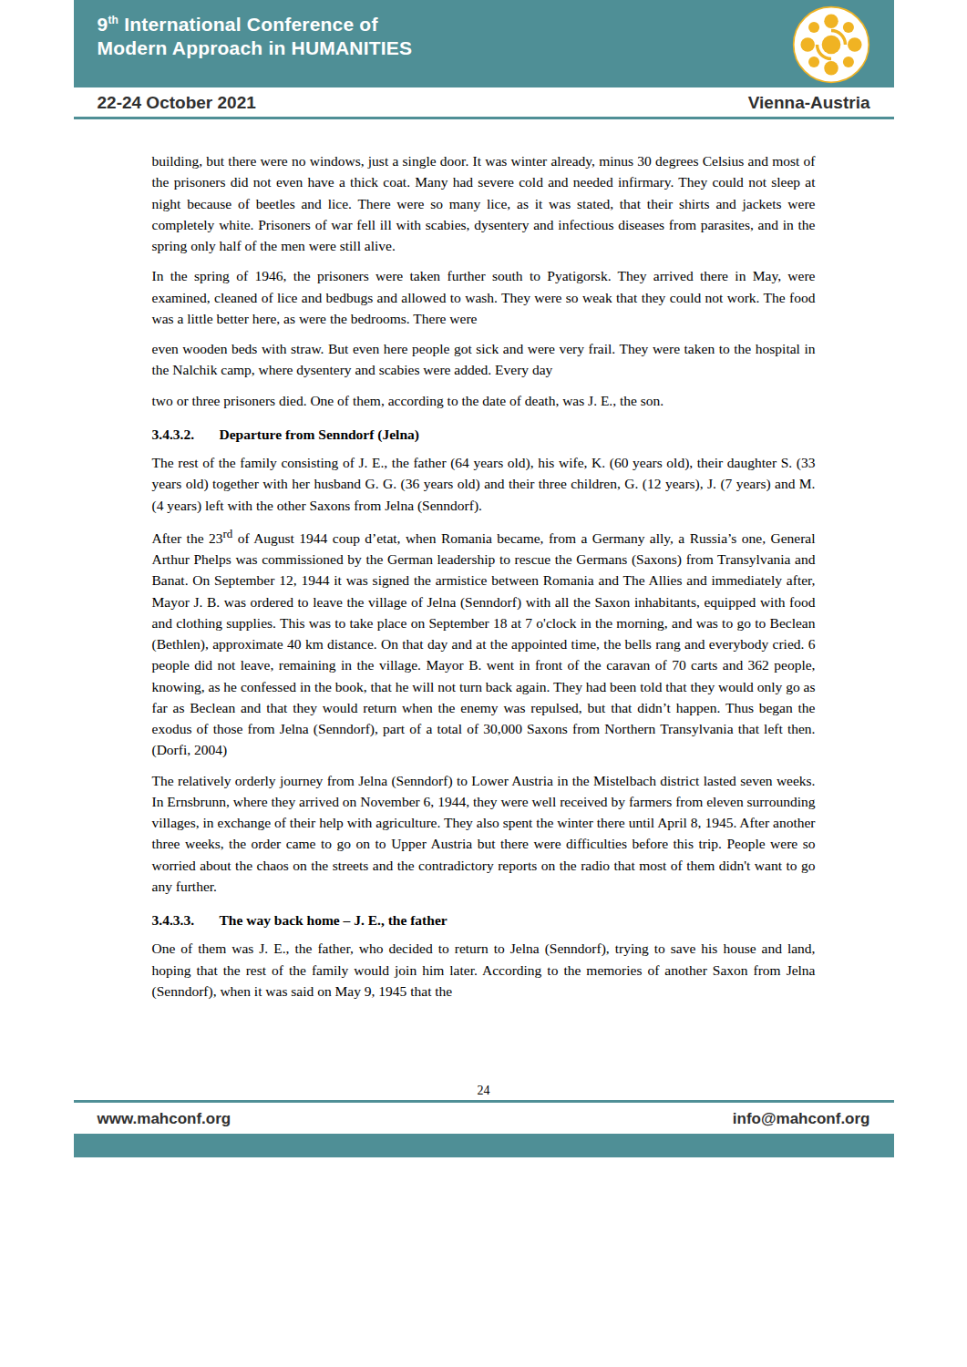9th International Conference of
Modern Approach in HUMANITIES
22-24 October 2021
Vienna-Austria
building, but there were no windows, just a single door. It was winter already, minus 30 degrees Celsius and most of the prisoners did not even have a thick coat. Many had severe cold and needed infirmary. They could not sleep at night because of beetles and lice. There were so many lice, as it was stated, that their shirts and jackets were completely white. Prisoners of war fell ill with scabies, dysentery and infectious diseases from parasites, and in the spring only half of the men were still alive.
In the spring of 1946, the prisoners were taken further south to Pyatigorsk. They arrived there in May, were examined, cleaned of lice and bedbugs and allowed to wash. They were so weak that they could not work. The food was a little better here, as were the bedrooms. There were
even wooden beds with straw. But even here people got sick and were very frail. They were taken to the hospital in the Nalchik camp, where dysentery and scabies were added. Every day
two or three prisoners died. One of them, according to the date of death, was J. E., the son.
3.4.3.2. Departure from Senndorf (Jelna)
The rest of the family consisting of J. E., the father (64 years old), his wife, K. (60 years old), their daughter S. (33 years old) together with her husband G. G. (36 years old) and their three children, G. (12 years), J. (7 years) and M. (4 years) left with the other Saxons from Jelna (Senndorf).
After the 23rd of August 1944 coup d’etat, when Romania became, from a Germany ally, a Russia’s one, General Arthur Phelps was commissioned by the German leadership to rescue the Germans (Saxons) from Transylvania and Banat. On September 12, 1944 it was signed the armistice between Romania and The Allies and immediately after, Mayor J. B. was ordered to leave the village of Jelna (Senndorf) with all the Saxon inhabitants, equipped with food and clothing supplies. This was to take place on September 18 at 7 o'clock in the morning, and was to go to Beclean (Bethlen), approximate 40 km distance. On that day and at the appointed time, the bells rang and everybody cried. 6 people did not leave, remaining in the village. Mayor B. went in front of the caravan of 70 carts and 362 people, knowing, as he confessed in the book, that he will not turn back again. They had been told that they would only go as far as Beclean and that they would return when the enemy was repulsed, but that didn’t happen. Thus began the exodus of those from Jelna (Senndorf), part of a total of 30,000 Saxons from Northern Transylvania that left then. (Dorfi, 2004)
The relatively orderly journey from Jelna (Senndorf) to Lower Austria in the Mistelbach district lasted seven weeks. In Ernsbrunn, where they arrived on November 6, 1944, they were well received by farmers from eleven surrounding villages, in exchange of their help with agriculture. They also spent the winter there until April 8, 1945. After another three weeks, the order came to go on to Upper Austria but there were difficulties before this trip. People were so worried about the chaos on the streets and the contradictory reports on the radio that most of them didn't want to go any further.
3.4.3.3. The way back home – J. E., the father
One of them was J. E., the father, who decided to return to Jelna (Senndorf), trying to save his house and land, hoping that the rest of the family would join him later. According to the memories of another Saxon from Jelna (Senndorf), when it was said on May 9, 1945 that the
24
www.mahconf.org
info@mahconf.org